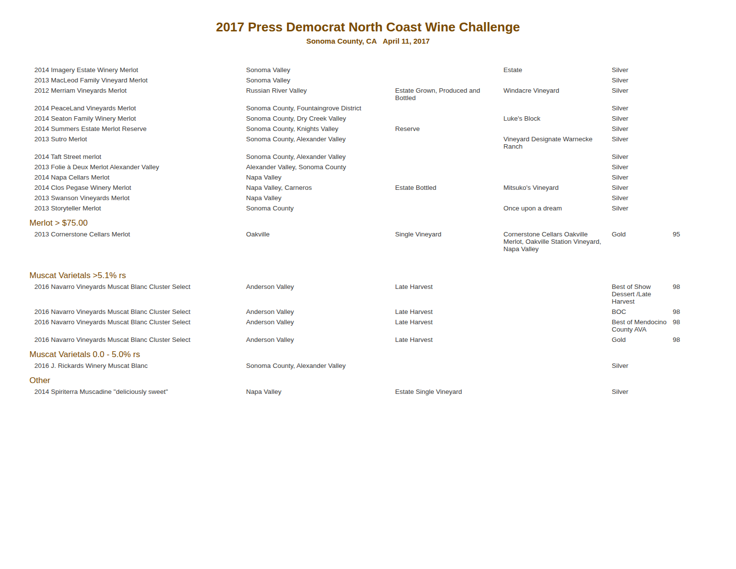2017 Press Democrat North Coast Wine Challenge
Sonoma County, CA April 11, 2017
| 2014 Imagery Estate Winery Merlot | Sonoma Valley | | Estate | Silver | |
| 2013 MacLeod Family Vineyard Merlot | Sonoma Valley | | | Silver | |
| 2012 Merriam Vineyards Merlot | Russian River Valley | Estate Grown, Produced and Bottled | Windacre Vineyard | Silver | |
| 2014 PeaceLand Vineyards Merlot | Sonoma County, Fountaingrove District | | | Silver | |
| 2014 Seaton Family Winery Merlot | Sonoma County, Dry Creek Valley | | Luke's Block | Silver | |
| 2014 Summers Estate Merlot Reserve | Sonoma County, Knights Valley | Reserve | | Silver | |
| 2013 Sutro Merlot | Sonoma County, Alexander Valley | | Vineyard Designate Warnecke Ranch | Silver | |
| 2014 Taft Street merlot | Sonoma County, Alexander Valley | | | Silver | |
| 2013 Folie à Deux Merlot Alexander Valley | Alexander Valley, Sonoma County | | | Silver | |
| 2014 Napa Cellars Merlot | Napa Valley | | | Silver | |
| 2014 Clos Pegase Winery Merlot | Napa Valley, Carneros | Estate Bottled | Mitsuko's Vineyard | Silver | |
| 2013 Swanson Vineyards Merlot | Napa Valley | | | Silver | |
| 2013 Storyteller Merlot | Sonoma County | | Once upon a dream | Silver | |
| Merlot > $75.00 |
| 2013 Cornerstone Cellars Merlot | Oakville | Single Vineyard | Cornerstone Cellars Oakville Merlot, Oakville Station Vineyard, Napa Valley | Gold | 95 |
| Muscat Varietals >5.1% rs |
| 2016 Navarro Vineyards Muscat Blanc Cluster Select | Anderson Valley | Late Harvest | | Best of Show Dessert /Late Harvest | 98 |
| 2016 Navarro Vineyards Muscat Blanc Cluster Select | Anderson Valley | Late Harvest | | BOC | 98 |
| 2016 Navarro Vineyards Muscat Blanc Cluster Select | Anderson Valley | Late Harvest | | Best of Mendocino County AVA | 98 |
| 2016 Navarro Vineyards Muscat Blanc Cluster Select | Anderson Valley | Late Harvest | | Gold | 98 |
| Muscat Varietals 0.0 - 5.0% rs |
| 2016 J. Rickards Winery Muscat Blanc | Sonoma County, Alexander Valley | | | Silver | |
| Other |
| 2014 Spiriterra Muscadine "deliciously sweet" | Napa Valley | Estate Single Vineyard | | Silver | |